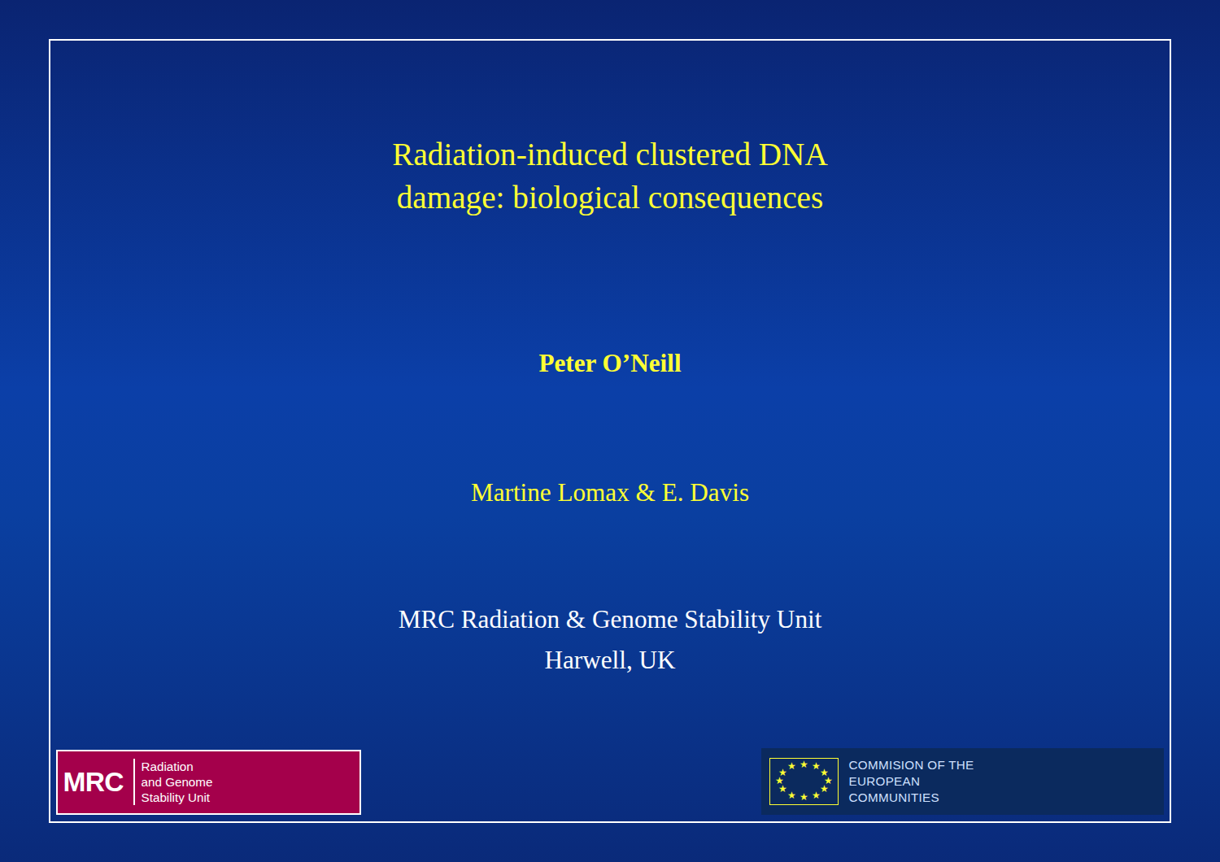Radiation-induced clustered DNA
damage: biological consequences
Peter O’Neill
Martine Lomax & E. Davis
MRC Radiation & Genome Stability Unit
Harwell, UK
MRC Radiation
and Genome
Stability Unit
★ ★ ★ ★ ★ ★ ★ ★ ★ ★ ★ ★
COMMISION OF THE
EUROPEAN
COMMUNITIES